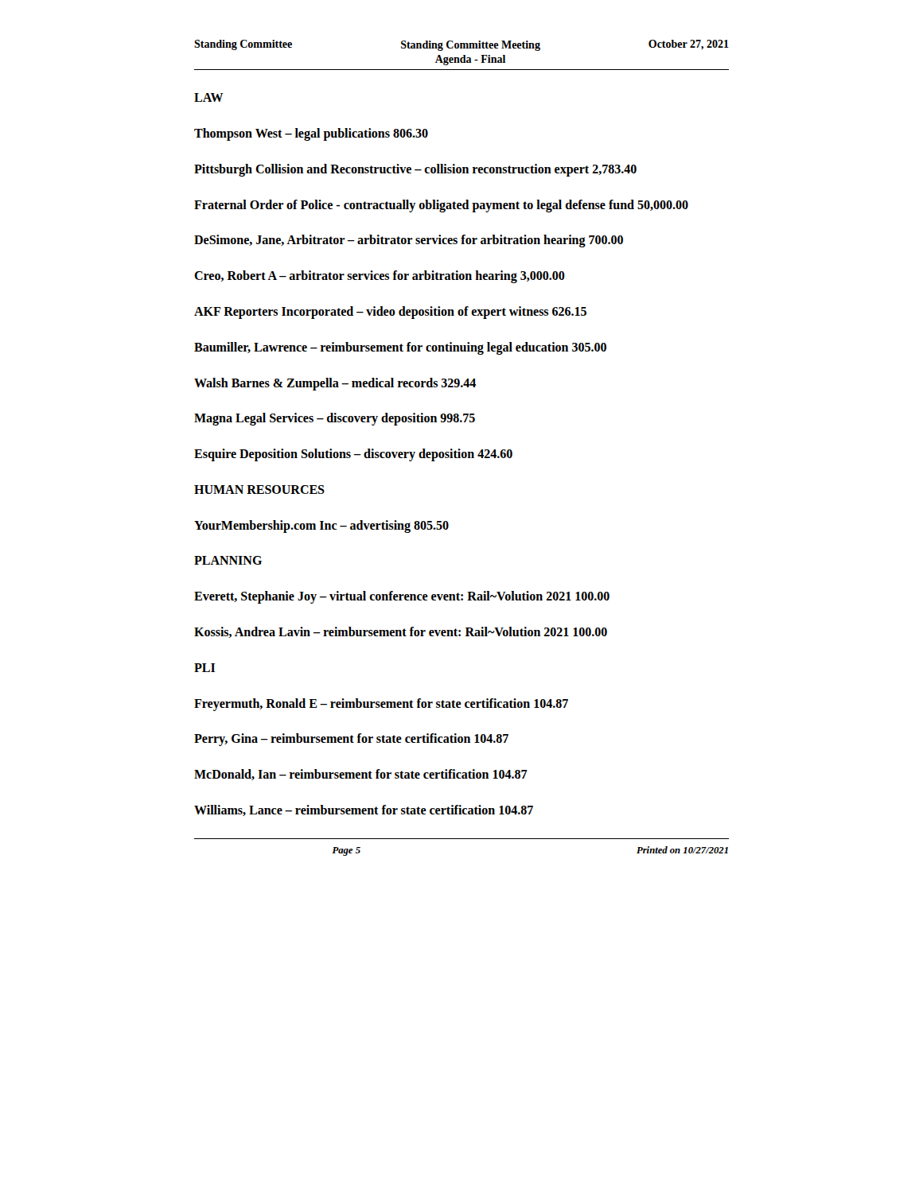Standing Committee
Standing Committee Meeting
Agenda - Final
October 27, 2021
LAW
Thompson West – legal publications 806.30
Pittsburgh Collision and Reconstructive – collision reconstruction expert 2,783.40
Fraternal Order of Police - contractually obligated payment to legal defense fund 50,000.00
DeSimone, Jane, Arbitrator – arbitrator services for arbitration hearing 700.00
Creo, Robert A – arbitrator services for arbitration hearing 3,000.00
AKF Reporters Incorporated – video deposition of expert witness 626.15
Baumiller, Lawrence – reimbursement for continuing legal education 305.00
Walsh Barnes & Zumpella – medical records 329.44
Magna Legal Services – discovery deposition 998.75
Esquire Deposition Solutions – discovery deposition 424.60
HUMAN RESOURCES
YourMembership.com Inc – advertising 805.50
PLANNING
Everett, Stephanie Joy – virtual conference event: Rail~Volution 2021 100.00
Kossis, Andrea Lavin – reimbursement for event: Rail~Volution 2021 100.00
PLI
Freyermuth, Ronald E – reimbursement for state certification 104.87
Perry, Gina – reimbursement for state certification 104.87
McDonald, Ian – reimbursement for state certification 104.87
Williams, Lance – reimbursement for state certification 104.87
Page 5
Printed on 10/27/2021